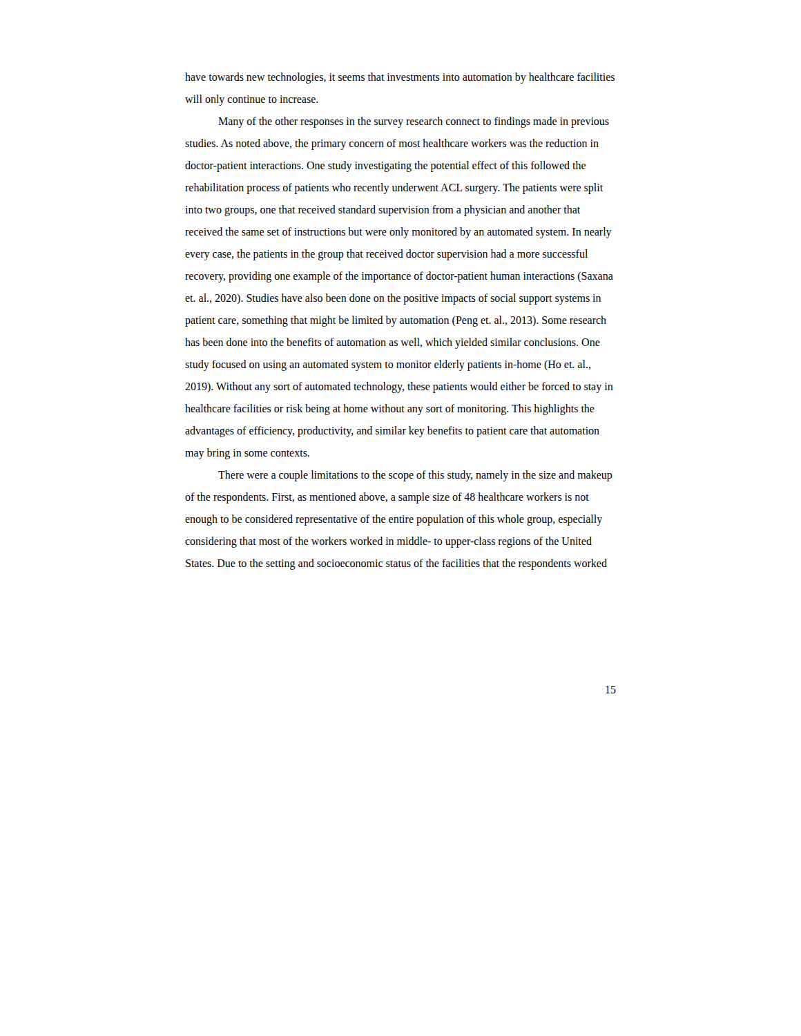have towards new technologies, it seems that investments into automation by healthcare facilities will only continue to increase.
Many of the other responses in the survey research connect to findings made in previous studies. As noted above, the primary concern of most healthcare workers was the reduction in doctor-patient interactions. One study investigating the potential effect of this followed the rehabilitation process of patients who recently underwent ACL surgery. The patients were split into two groups, one that received standard supervision from a physician and another that received the same set of instructions but were only monitored by an automated system. In nearly every case, the patients in the group that received doctor supervision had a more successful recovery, providing one example of the importance of doctor-patient human interactions (Saxana et. al., 2020). Studies have also been done on the positive impacts of social support systems in patient care, something that might be limited by automation (Peng et. al., 2013). Some research has been done into the benefits of automation as well, which yielded similar conclusions. One study focused on using an automated system to monitor elderly patients in-home (Ho et. al., 2019). Without any sort of automated technology, these patients would either be forced to stay in healthcare facilities or risk being at home without any sort of monitoring. This highlights the advantages of efficiency, productivity, and similar key benefits to patient care that automation may bring in some contexts.
There were a couple limitations to the scope of this study, namely in the size and makeup of the respondents. First, as mentioned above, a sample size of 48 healthcare workers is not enough to be considered representative of the entire population of this whole group, especially considering that most of the workers worked in middle- to upper-class regions of the United States. Due to the setting and socioeconomic status of the facilities that the respondents worked
15